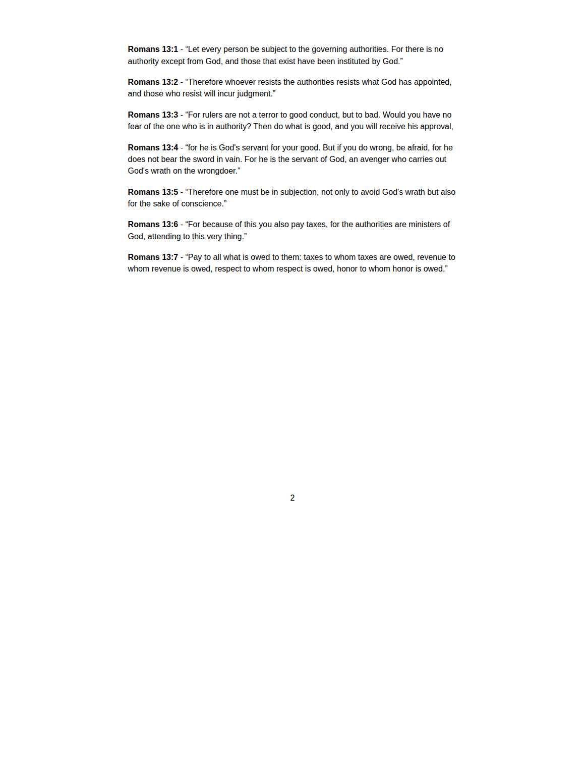Romans 13:1 - “Let every person be subject to the governing authorities. For there is no authority except from God, and those that exist have been instituted by God.”
Romans 13:2 - “Therefore whoever resists the authorities resists what God has appointed, and those who resist will incur judgment.”
Romans 13:3 - “For rulers are not a terror to good conduct, but to bad. Would you have no fear of the one who is in authority? Then do what is good, and you will receive his approval,
Romans 13:4 - “for he is God's servant for your good. But if you do wrong, be afraid, for he does not bear the sword in vain. For he is the servant of God, an avenger who carries out God's wrath on the wrongdoer.”
Romans 13:5 - “Therefore one must be in subjection, not only to avoid God's wrath but also for the sake of conscience.”
Romans 13:6 - “For because of this you also pay taxes, for the authorities are ministers of God, attending to this very thing.”
Romans 13:7 - “Pay to all what is owed to them: taxes to whom taxes are owed, revenue to whom revenue is owed, respect to whom respect is owed, honor to whom honor is owed.”
2